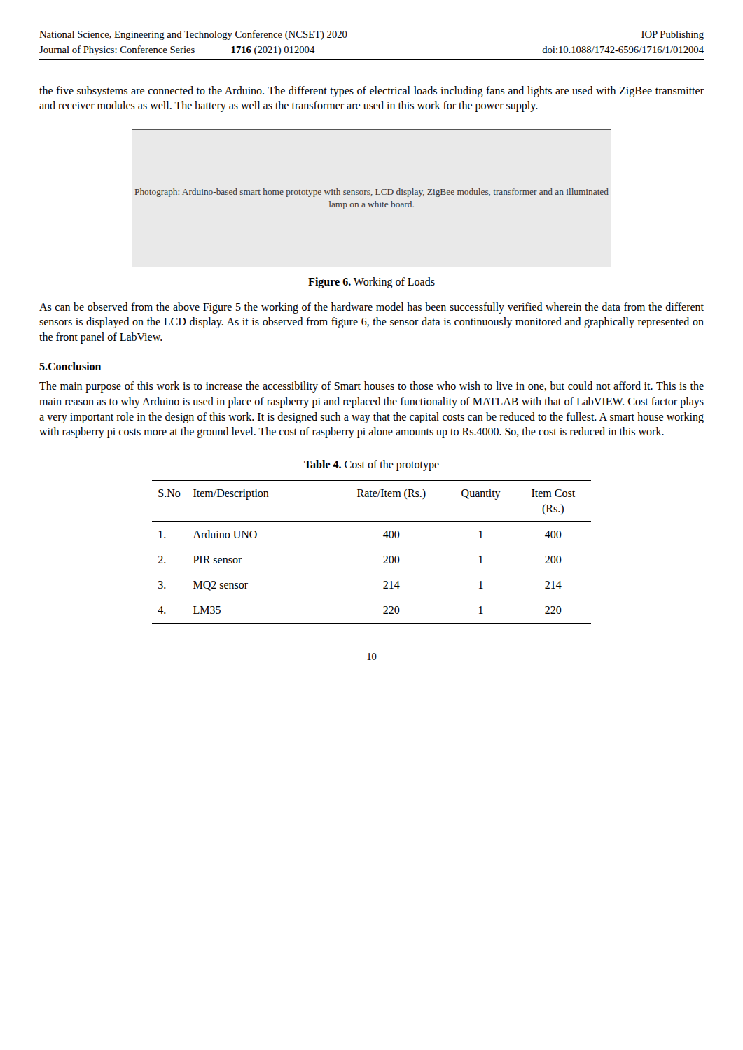National Science, Engineering and Technology Conference (NCSET) 2020
IOP Publishing
Journal of Physics: Conference Series
1716 (2021) 012004
doi:10.1088/1742-6596/1716/1/012004
the five subsystems are connected to the Arduino. The different types of electrical loads including fans and lights are used with ZigBee transmitter and receiver modules as well. The battery as well as the transformer are used in this work for the power supply.
Photograph: Arduino-based smart home prototype with sensors, LCD display, ZigBee modules, transformer and an illuminated lamp on a white board.
Figure 6. Working of Loads
As can be observed from the above Figure 5 the working of the hardware model has been successfully verified wherein the data from the different sensors is displayed on the LCD display. As it is observed from figure 6, the sensor data is continuously monitored and graphically represented on the front panel of LabView.
5.Conclusion
The main purpose of this work is to increase the accessibility of Smart houses to those who wish to live in one, but could not afford it. This is the main reason as to why Arduino is used in place of raspberry pi and replaced the functionality of MATLAB with that of LabVIEW. Cost factor plays a very important role in the design of this work. It is designed such a way that the capital costs can be reduced to the fullest. A smart house working with raspberry pi costs more at the ground level. The cost of raspberry pi alone amounts up to Rs.4000. So, the cost is reduced in this work.
Table 4. Cost of the prototype
| S.No | Item/Description | Rate/Item (Rs.) | Quantity | Item Cost (Rs.) |
| --- | --- | --- | --- | --- |
| 1. | Arduino UNO | 400 | 1 | 400 |
| 2. | PIR sensor | 200 | 1 | 200 |
| 3. | MQ2 sensor | 214 | 1 | 214 |
| 4. | LM35 | 220 | 1 | 220 |
10